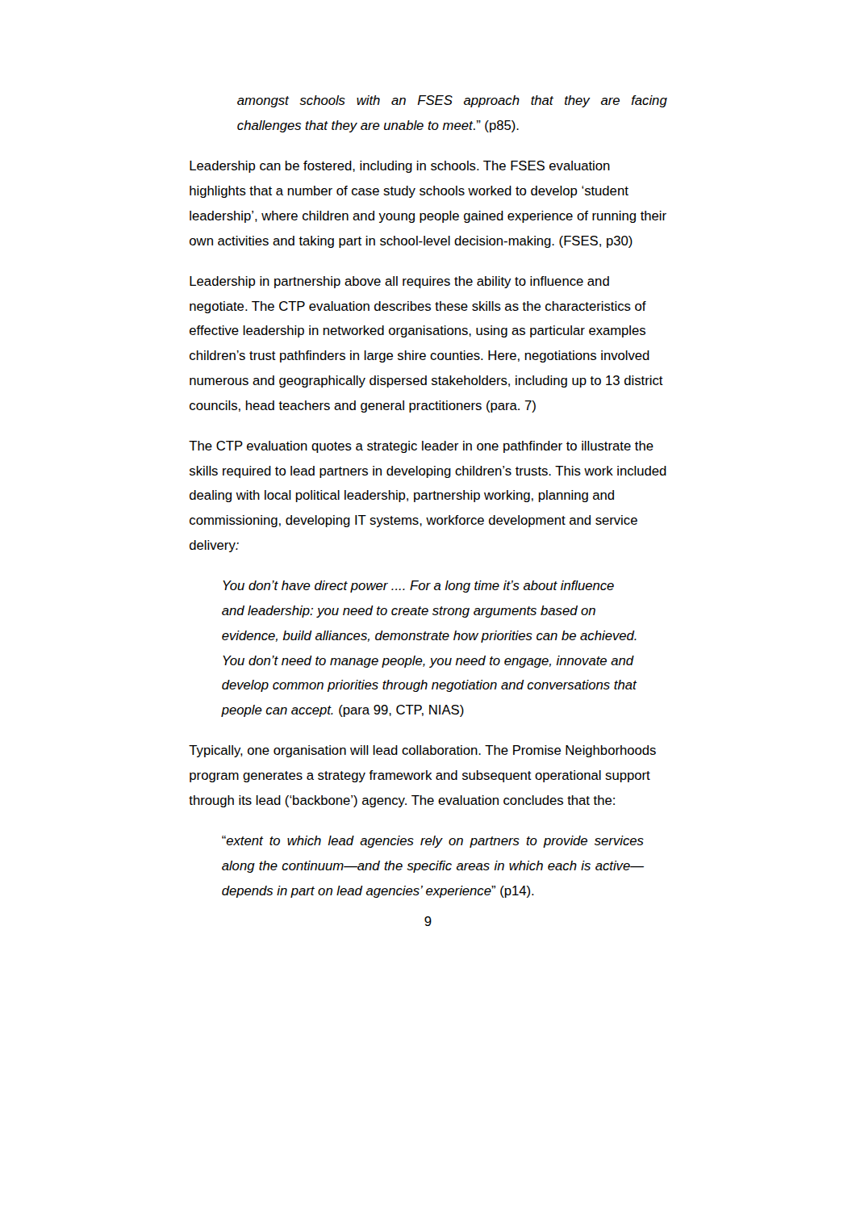amongst schools with an FSES approach that they are facing challenges that they are unable to meet.” (p85).
Leadership can be fostered, including in schools. The FSES evaluation highlights that a number of case study schools worked to develop ‘student leadership’, where children and young people gained experience of running their own activities and taking part in school-level decision-making. (FSES, p30)
Leadership in partnership above all requires the ability to influence and negotiate. The CTP evaluation describes these skills as the characteristics of effective leadership in networked organisations, using as particular examples children’s trust pathfinders in large shire counties. Here, negotiations involved numerous and geographically dispersed stakeholders, including up to 13 district councils, head teachers and general practitioners (para. 7)
The CTP evaluation quotes a strategic leader in one pathfinder to illustrate the skills required to lead partners in developing children’s trusts. This work included dealing with local political leadership, partnership working, planning and commissioning, developing IT systems, workforce development and service delivery:
You don’t have direct power .... For a long time it’s about influence and leadership: you need to create strong arguments based on evidence, build alliances, demonstrate how priorities can be achieved. You don’t need to manage people, you need to engage, innovate and develop common priorities through negotiation and conversations that people can accept. (para 99, CTP, NIAS)
Typically, one organisation will lead collaboration. The Promise Neighborhoods program generates a strategy framework and subsequent operational support through its lead (‘backbone’) agency. The evaluation concludes that the:
“extent to which lead agencies rely on partners to provide services along the continuum—and the specific areas in which each is active—depends in part on lead agencies’ experience” (p14).
9